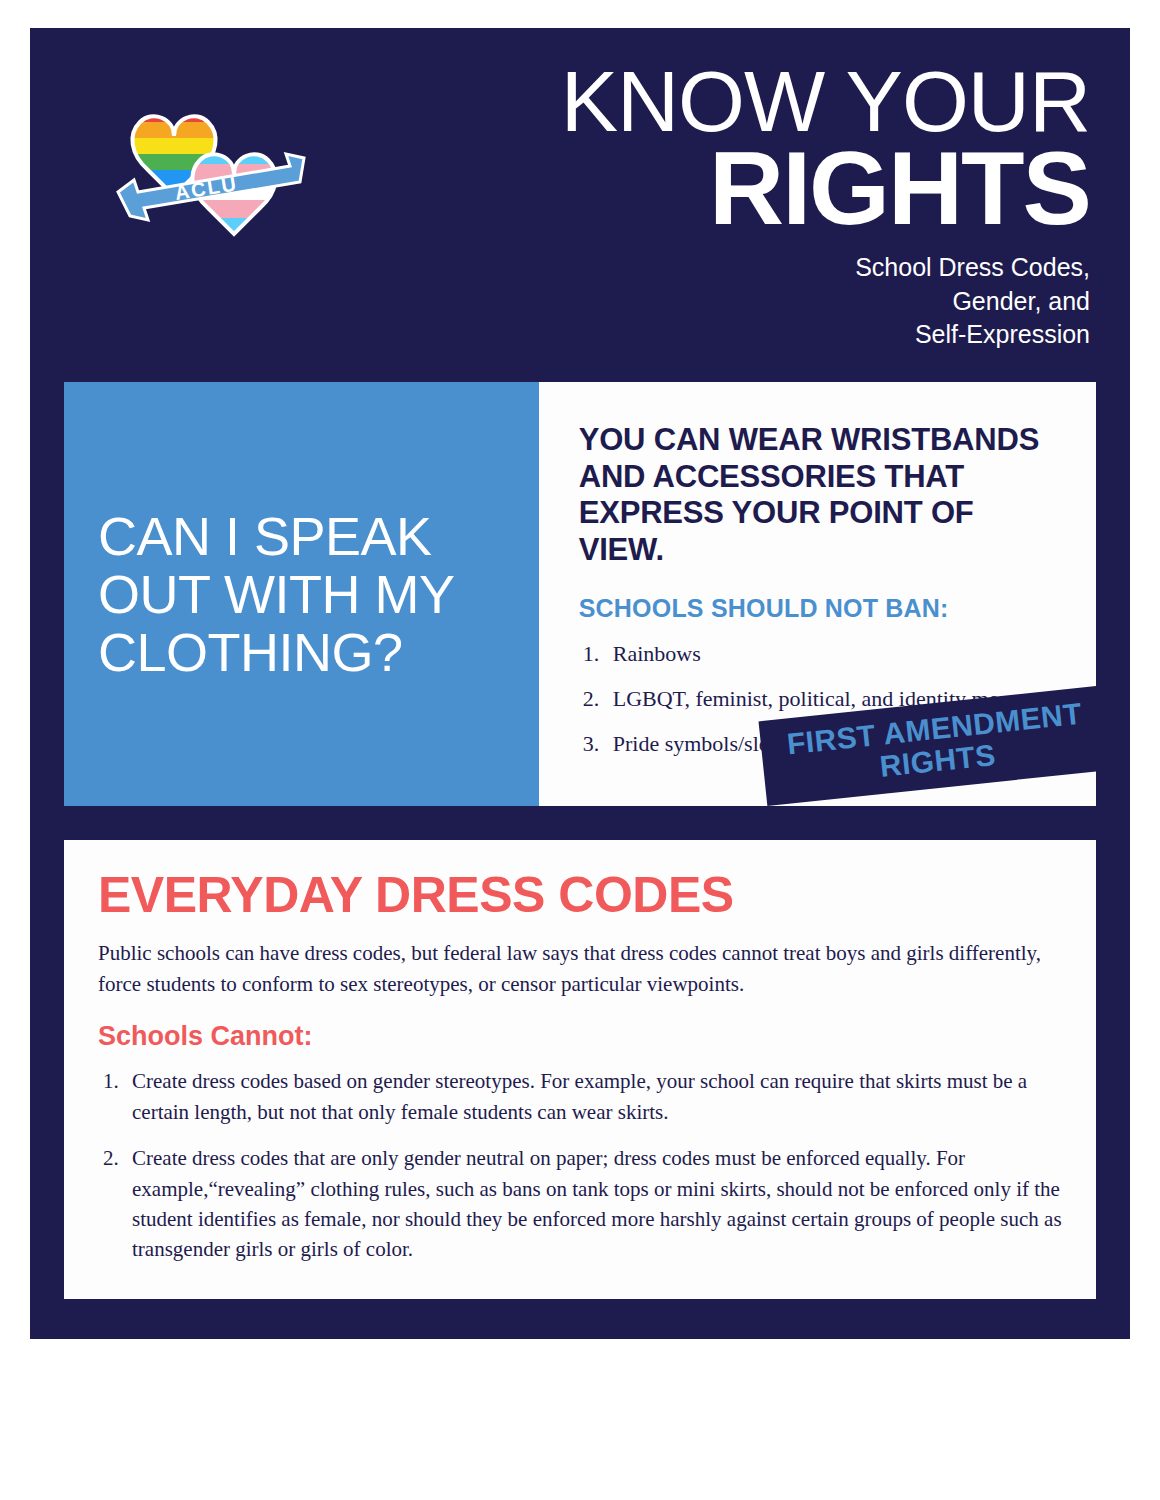ACLU
Know YourRights
School Dress Codes,
Gender, and
Self-Expression
Can I speak out with my clothing?
You can wear wristbands and accessories that express your point of view.
Schools should not ban:
Rainbows
LGBQT, feminist, political, and identity messages
Pride symbols/slogans
First Amendment
Rights
Everyday Dress Codes
Public schools can have dress codes, but federal law says that dress codes cannot treat boys and girls differently, force students to conform to sex stereotypes, or censor particular viewpoints.
Schools Cannot:
Create dress codes based on gender stereotypes. For example, your school can require that skirts must be a certain length, but not that only female students can wear skirts.
Create dress codes that are only gender neutral on paper; dress codes must be enforced equally. For example,“revealing” clothing rules, such as bans on tank tops or mini skirts, should not be enforced only if the student identifies as female, nor should they be enforced more harshly against certain groups of people such as transgender girls or girls of color.